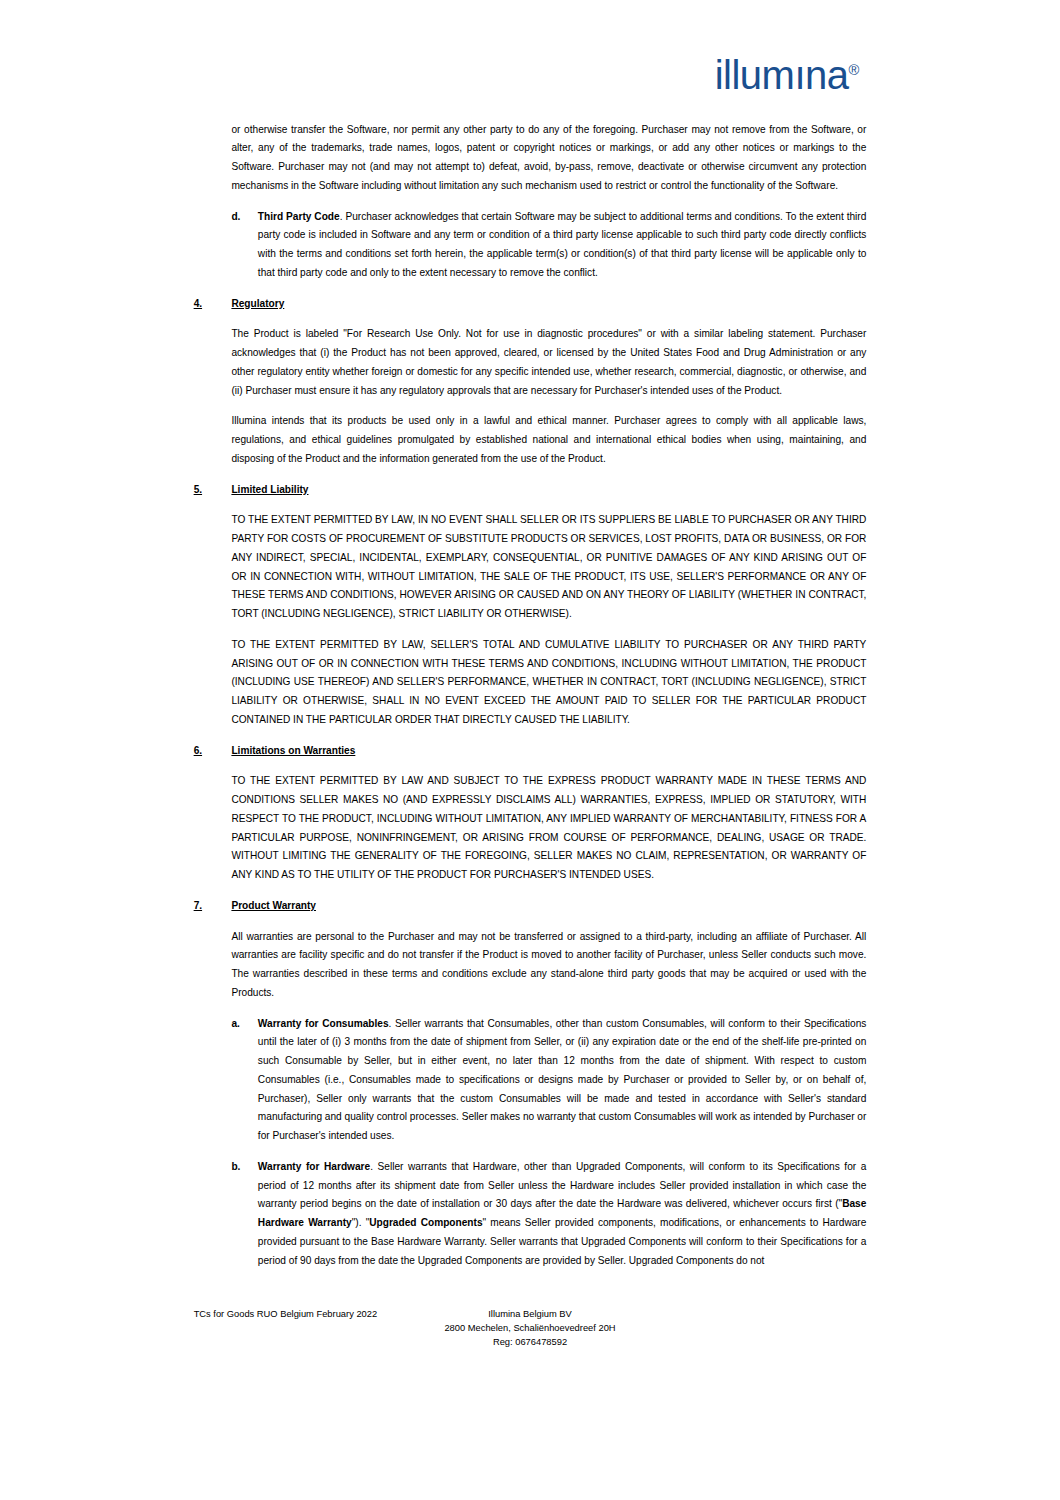illumına®
or otherwise transfer the Software, nor permit any other party to do any of the foregoing. Purchaser may not remove from the Software, or alter, any of the trademarks, trade names, logos, patent or copyright notices or markings, or add any other notices or markings to the Software. Purchaser may not (and may not attempt to) defeat, avoid, by-pass, remove, deactivate or otherwise circumvent any protection mechanisms in the Software including without limitation any such mechanism used to restrict or control the functionality of the Software.
d.
Third Party Code. Purchaser acknowledges that certain Software may be subject to additional terms and conditions. To the extent third party code is included in Software and any term or condition of a third party license applicable to such third party code directly conflicts with the terms and conditions set forth herein, the applicable term(s) or condition(s) of that third party license will be applicable only to that third party code and only to the extent necessary to remove the conflict.
4.
Regulatory
The Product is labeled "For Research Use Only. Not for use in diagnostic procedures" or with a similar labeling statement. Purchaser acknowledges that (i) the Product has not been approved, cleared, or licensed by the United States Food and Drug Administration or any other regulatory entity whether foreign or domestic for any specific intended use, whether research, commercial, diagnostic, or otherwise, and (ii) Purchaser must ensure it has any regulatory approvals that are necessary for Purchaser's intended uses of the Product.
Illumina intends that its products be used only in a lawful and ethical manner. Purchaser agrees to comply with all applicable laws, regulations, and ethical guidelines promulgated by established national and international ethical bodies when using, maintaining, and disposing of the Product and the information generated from the use of the Product.
5.
Limited Liability
To the extent permitted by law, in no event shall Seller or its suppliers be liable to Purchaser or any third party for costs of procurement of substitute products or services, lost profits, data or business, or for any indirect, special, incidental, exemplary, consequential, or punitive damages of any kind arising out of or in connection with, without limitation, the sale of the Product, its use, Seller's performance or any of these terms and conditions, however arising or caused and on any theory of liability (whether in contract, tort (including negligence), strict liability or otherwise).
To the extent permitted by law, Seller's total and cumulative liability to Purchaser or any third party arising out of or in connection with these terms and conditions, including without limitation, the Product (including use thereof) and Seller's performance, whether in contract, tort (including negligence), strict liability or otherwise, shall in no event exceed the amount paid to Seller for the particular Product contained in the particular order that directly caused the liability.
6.
Limitations on Warranties
To the extent permitted by law and subject to the express Product warranty made in these terms and conditions Seller makes no (and expressly disclaims all) warranties, express, implied or statutory, with respect to the Product, including without limitation, any implied warranty of merchantability, fitness for a particular purpose, noninfringement, or arising from course of performance, dealing, usage or trade. Without limiting the generality of the foregoing, Seller makes no claim, representation, or warranty of any kind as to the utility of the Product for Purchaser's intended uses.
7.
Product Warranty
All warranties are personal to the Purchaser and may not be transferred or assigned to a third-party, including an affiliate of Purchaser. All warranties are facility specific and do not transfer if the Product is moved to another facility of Purchaser, unless Seller conducts such move. The warranties described in these terms and conditions exclude any stand-alone third party goods that may be acquired or used with the Products.
a.
Warranty for Consumables. Seller warrants that Consumables, other than custom Consumables, will conform to their Specifications until the later of (i) 3 months from the date of shipment from Seller, or (ii) any expiration date or the end of the shelf-life pre-printed on such Consumable by Seller, but in either event, no later than 12 months from the date of shipment. With respect to custom Consumables (i.e., Consumables made to specifications or designs made by Purchaser or provided to Seller by, or on behalf of, Purchaser), Seller only warrants that the custom Consumables will be made and tested in accordance with Seller's standard manufacturing and quality control processes. Seller makes no warranty that custom Consumables will work as intended by Purchaser or for Purchaser's intended uses.
b.
Warranty for Hardware. Seller warrants that Hardware, other than Upgraded Components, will conform to its Specifications for a period of 12 months after its shipment date from Seller unless the Hardware includes Seller provided installation in which case the warranty period begins on the date of installation or 30 days after the date the Hardware was delivered, whichever occurs first ("Base Hardware Warranty"). "Upgraded Components" means Seller provided components, modifications, or enhancements to Hardware provided pursuant to the Base Hardware Warranty. Seller warrants that Upgraded Components will conform to their Specifications for a period of 90 days from the date the Upgraded Components are provided by Seller. Upgraded Components do not
TCs for Goods RUO Belgium February 2022
Illumina Belgium BV
2800 Mechelen, Schaliënhoevedreef 20H
Reg: 0676478592